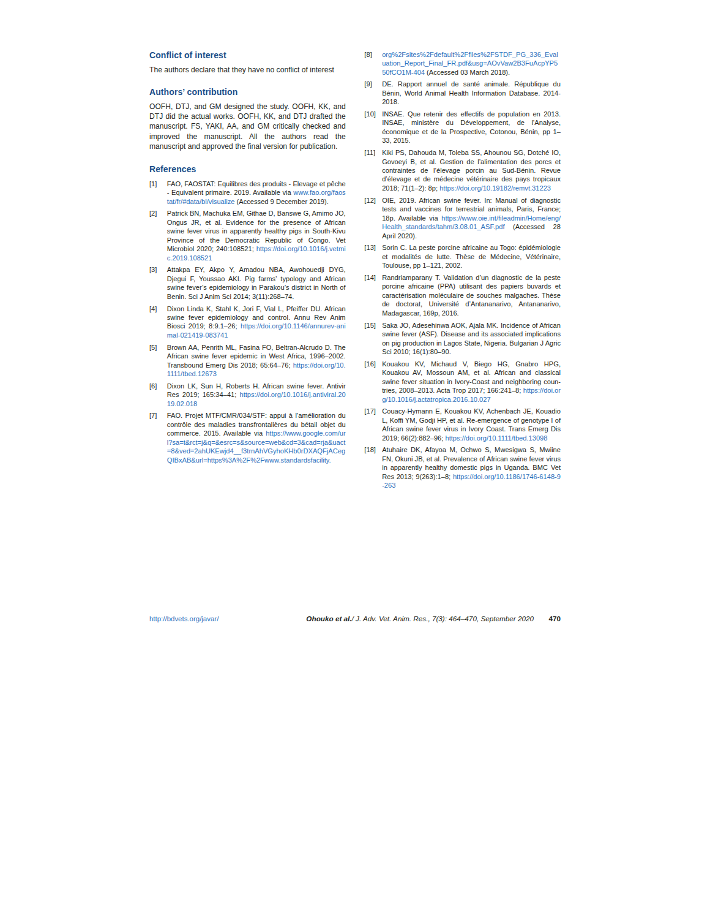Conflict of interest
The authors declare that they have no conflict of interest
Authors’ contribution
OOFH, DTJ, and GM designed the study. OOFH, KK, and DTJ did the actual works. OOFH, KK, and DTJ drafted the manuscript. FS, YAKI, AA, and GM critically checked and improved the manuscript. All the authors read the manuscript and approved the final version for publication.
References
FAO, FAOSTAT: Equilibres des produits - Elevage et pêche - Equivalent primaire. 2019. Available via www.fao.org/faostat/fr/#data/bl/visualize (Accessed 9 December 2019).
Patrick BN, Machuka EM, Githae D, Banswe G, Amimo JO, Ongus JR, et al. Evidence for the presence of African swine fever virus in apparently healthy pigs in South-Kivu Province of the Democratic Republic of Congo. Vet Microbiol 2020; 240:108521; https://doi.org/10.1016/j.vetmic.2019.108521
Attakpa EY, Akpo Y, Amadou NBA, Awohouedji DYG, Djegui F, Youssao AKI. Pig farms’ typology and African swine fever’s epidemiology in Parakou’s district in North of Benin. Sci J Anim Sci 2014; 3(11):268–74.
Dixon Linda K, Stahl K, Jori F, Vial L, Pfeiffer DU. African swine fever epidemiology and control. Annu Rev Anim Biosci 2019; 8:9.1–26; https://doi.org/10.1146/annurev-animal-021419-083741
Brown AA, Penrith ML, Fasina FO, Beltran-Alcrudo D. The African swine fever epidemic in West Africa, 1996–2002. Transbound Emerg Dis 2018; 65:64–76; https://doi.org/10.1111/tbed.12673
Dixon LK, Sun H, Roberts H. African swine fever. Antivir Res 2019; 165:34–41; https://doi.org/10.1016/j.antiviral.2019.02.018
FAO. Projet MTF/CMR/034/STF: appui à l’amélioration du contrôle des maladies transfrontalières du bétail objet du commerce. 2015. Available via https://www.google.com/url?sa=t&rct=j&q=&esrc=s&source=web&cd=3&cad=rja&uact=8&ved=2ahUKEwjd4__f3trnAhVGyhoKHb0rDXAQFjACegQIBxAB&url=https%3A%2F%2Fwww.standardsfacility.
org%2Fsites%2Fdefault%2Ffiles%2FSTDF_PG_336_Evaluation_Report_Final_FR.pdf&usg=AOvVaw2B3FuAcpYP550fCO1M-404 (Accessed 03 March 2018).
DE. Rapport annuel de santé animale. République du Bénin, World Animal Health Information Database. 2014-2018.
INSAE. Que retenir des effectifs de population en 2013. INSAE, ministère du Développement, de l’Analyse, économique et de la Prospective, Cotonou, Bénin, pp 1–33, 2015.
Kiki PS, Dahouda M, Toleba SS, Ahounou SG, Dotché IO, Govoeyi B, et al. Gestion de l’alimentation des porcs et contraintes de l’élevage porcin au Sud-Bénin. Revue d’élevage et de médecine vétérinaire des pays tropicaux 2018; 71(1–2): 8p; https://doi.org/10.19182/remvt.31223
OIE, 2019. African swine fever. In: Manual of diagnostic tests and vaccines for terrestrial animals, Paris, France; 18p. Available via https://www.oie.int/fileadmin/Home/eng/Health_standards/tahm/3.08.01_ASF.pdf (Accessed 28 April 2020).
Sorin C. La peste porcine africaine au Togo: épidémiologie et modalités de lutte. Thèse de Médecine, Vétérinaire, Toulouse, pp 1–121, 2002.
Randriamparany T. Validation d’un diagnostic de la peste porcine africaine (PPA) utilisant des papiers buvards et caractérisation moléculaire de souches malgaches. Thèse de doctorat, Université d’Antananarivo, Antananarivo, Madagascar, 169p, 2016.
Saka JO, Adesehinwa AOK, Ajala MK. Incidence of African swine fever (ASF). Disease and its associated implications on pig production in Lagos State, Nigeria. Bulgarian J Agric Sci 2010; 16(1):80–90.
Kouakou KV, Michaud V, Biego HG, Gnabro HPG, Kouakou AV, Mossoun AM, et al. African and classical swine fever situation in Ivory-Coast and neighboring countries, 2008–2013. Acta Trop 2017; 166:241–8; https://doi.org/10.1016/j.actatropica.2016.10.027
Couacy-Hymann E, Kouakou KV, Achenbach JE, Kouadio L, Koffi YM, Godji HP, et al. Re-emergence of genotype I of African swine fever virus in Ivory Coast. Trans Emerg Dis 2019; 66(2):882–96; https://doi.org/10.1111/tbed.13098
Atuhaire DK, Afayoa M, Ochwo S, Mwesigwa S, Mwiine FN, Okuni JB, et al. Prevalence of African swine fever virus in apparently healthy domestic pigs in Uganda. BMC Vet Res 2013; 9(263):1–8; https://doi.org/10.1186/1746-6148-9-263
http://bdvets.org/javar/
Ohouko et al./ J. Adv. Vet. Anim. Res., 7(3): 464–470, September 2020 470